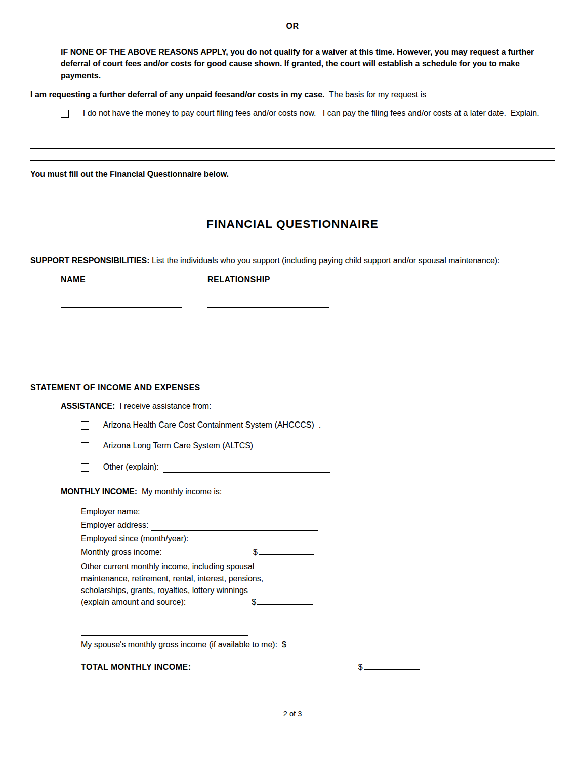OR
IF NONE OF THE ABOVE REASONS APPLY, you do not qualify for a waiver at this time. However, you may request a further deferral of court fees and/or costs for good cause shown. If granted, the court will establish a schedule for you to make payments.
I am requesting a further deferral of any unpaid feesand/or costs in my case. The basis for my request is
I do not have the money to pay court filing fees and/or costs now. I can pay the filing fees and/or costs at a later date. Explain.
You must fill out the Financial Questionnaire below.
FINANCIAL QUESTIONNAIRE
SUPPORT RESPONSIBILITIES: List the individuals who you support (including paying child support and/or spousal maintenance):
| NAME | RELATIONSHIP |
STATEMENT OF INCOME AND EXPENSES
ASSISTANCE: I receive assistance from:
Arizona Health Care Cost Containment System (AHCCCS) .
Arizona Long Term Care System (ALTCS)
Other (explain):
MONTHLY INCOME: My monthly income is:
Employer name:
Employer address:
Employed since (month/year):
Monthly gross income: $
Other current monthly income, including spousal
maintenance, retirement, rental, interest, pensions,
scholarships, grants, royalties, lottery winnings
(explain amount and source): $
My spouse's monthly gross income (if available to me): $
TOTAL MONTHLY INCOME: $
2 of 3